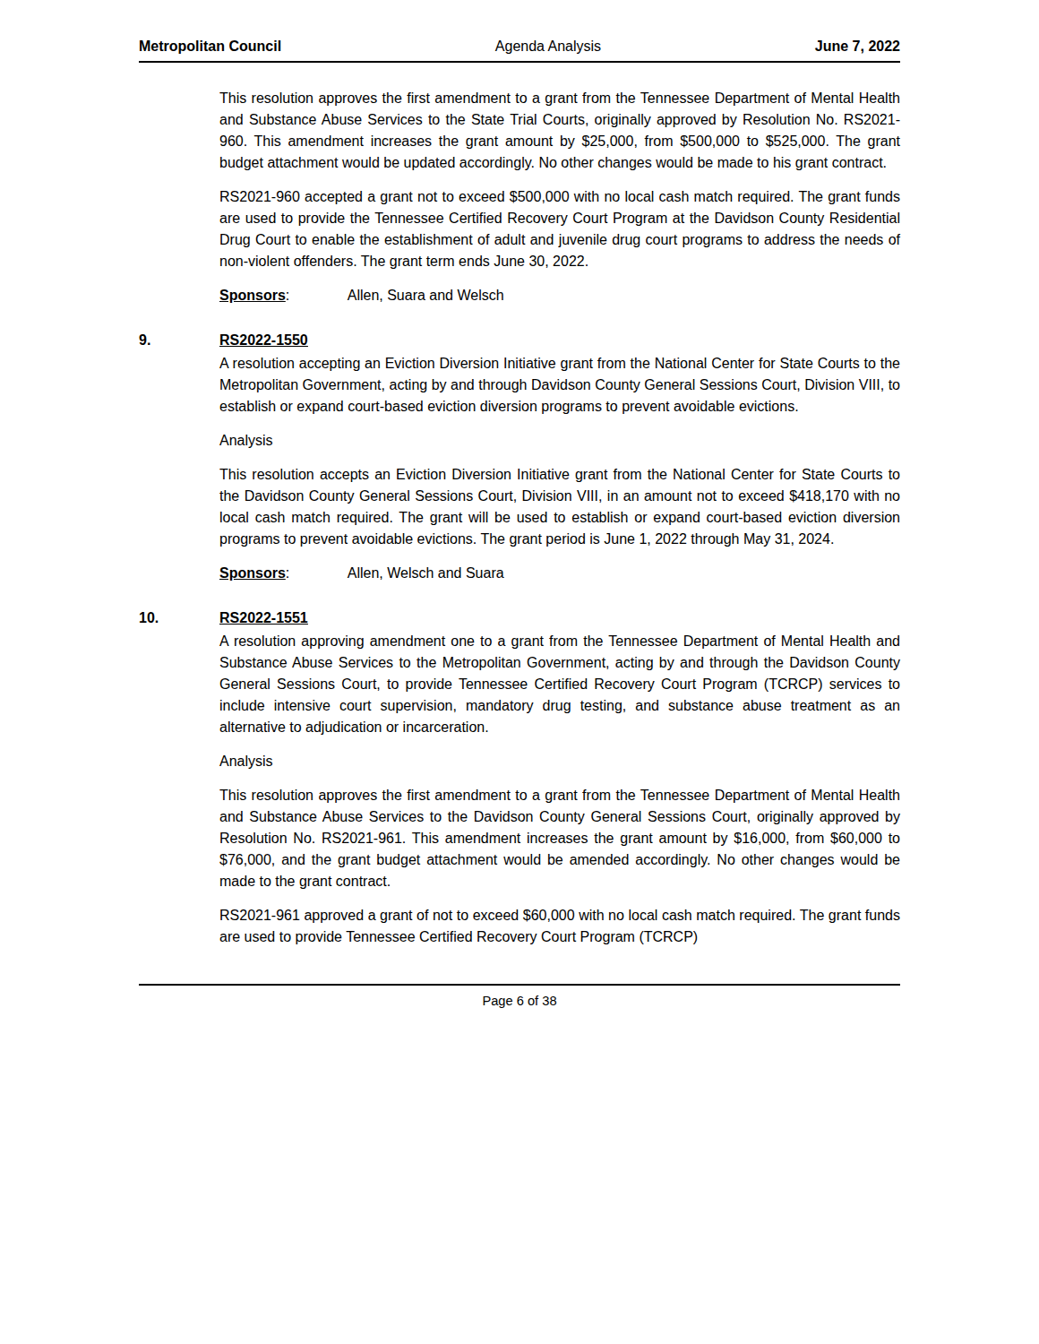Metropolitan Council Agenda Analysis June 7, 2022
This resolution approves the first amendment to a grant from the Tennessee Department of Mental Health and Substance Abuse Services to the State Trial Courts, originally approved by Resolution No. RS2021-960. This amendment increases the grant amount by $25,000, from $500,000 to $525,000. The grant budget attachment would be updated accordingly. No other changes would be made to his grant contract.
RS2021-960 accepted a grant not to exceed $500,000 with no local cash match required. The grant funds are used to provide the Tennessee Certified Recovery Court Program at the Davidson County Residential Drug Court to enable the establishment of adult and juvenile drug court programs to address the needs of non-violent offenders. The grant term ends June 30, 2022.
Sponsors: Allen, Suara and Welsch
9.
RS2022-1550
A resolution accepting an Eviction Diversion Initiative grant from the National Center for State Courts to the Metropolitan Government, acting by and through Davidson County General Sessions Court, Division VIII, to establish or expand court-based eviction diversion programs to prevent avoidable evictions.
Analysis
This resolution accepts an Eviction Diversion Initiative grant from the National Center for State Courts to the Davidson County General Sessions Court, Division VIII, in an amount not to exceed $418,170 with no local cash match required. The grant will be used to establish or expand court-based eviction diversion programs to prevent avoidable evictions. The grant period is June 1, 2022 through May 31, 2024.
Sponsors: Allen, Welsch and Suara
10.
RS2022-1551
A resolution approving amendment one to a grant from the Tennessee Department of Mental Health and Substance Abuse Services to the Metropolitan Government, acting by and through the Davidson County General Sessions Court, to provide Tennessee Certified Recovery Court Program (TCRCP) services to include intensive court supervision, mandatory drug testing, and substance abuse treatment as an alternative to adjudication or incarceration.
Analysis
This resolution approves the first amendment to a grant from the Tennessee Department of Mental Health and Substance Abuse Services to the Davidson County General Sessions Court, originally approved by Resolution No. RS2021-961. This amendment increases the grant amount by $16,000, from $60,000 to $76,000, and the grant budget attachment would be amended accordingly. No other changes would be made to the grant contract.
RS2021-961 approved a grant of not to exceed $60,000 with no local cash match required. The grant funds are used to provide Tennessee Certified Recovery Court Program (TCRCP)
Page 6 of 38